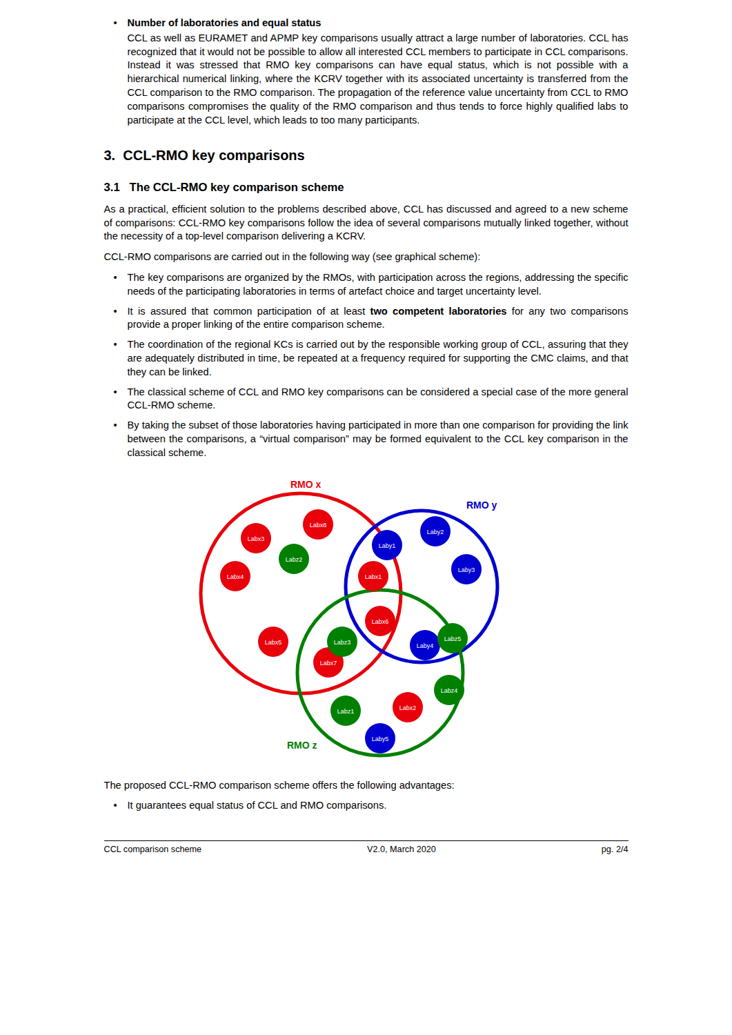Number of laboratories and equal status CCL as well as EURAMET and APMP key comparisons usually attract a large number of laboratories. CCL has recognized that it would not be possible to allow all interested CCL members to participate in CCL comparisons. Instead it was stressed that RMO key comparisons can have equal status, which is not possible with a hierarchical numerical linking, where the KCRV together with its associated uncertainty is transferred from the CCL comparison to the RMO comparison. The propagation of the reference value uncertainty from CCL to RMO comparisons compromises the quality of the RMO comparison and thus tends to force highly qualified labs to participate at the CCL level, which leads to too many participants.
3. CCL-RMO key comparisons
3.1 The CCL-RMO key comparison scheme
As a practical, efficient solution to the problems described above, CCL has discussed and agreed to a new scheme of comparisons: CCL-RMO key comparisons follow the idea of several comparisons mutually linked together, without the necessity of a top-level comparison delivering a KCRV.
CCL-RMO comparisons are carried out in the following way (see graphical scheme):
The key comparisons are organized by the RMOs, with participation across the regions, addressing the specific needs of the participating laboratories in terms of artefact choice and target uncertainty level.
It is assured that common participation of at least two competent laboratories for any two comparisons provide a proper linking of the entire comparison scheme.
The coordination of the regional KCs is carried out by the responsible working group of CCL, assuring that they are adequately distributed in time, be repeated at a frequency required for supporting the CMC claims, and that they can be linked.
The classical scheme of CCL and RMO key comparisons can be considered a special case of the more general CCL-RMO scheme.
By taking the subset of those laboratories having participated in more than one comparison for providing the link between the comparisons, a “virtual comparison” may be formed equivalent to the CCL key comparison in the classical scheme.
RMO x RMO y RMO z Labx8 Labx3 Labx4 Labx5 Labx1 Labx6 Labx7 Labx2 Laby1 Laby2 Laby3 Laby4 Laby5 Labz2 Labz3 Labz5 Labz4 Labz1
The proposed CCL-RMO comparison scheme offers the following advantages:
It guarantees equal status of CCL and RMO comparisons.
CCL comparison scheme V2.0, March 2020 pg. 2/4